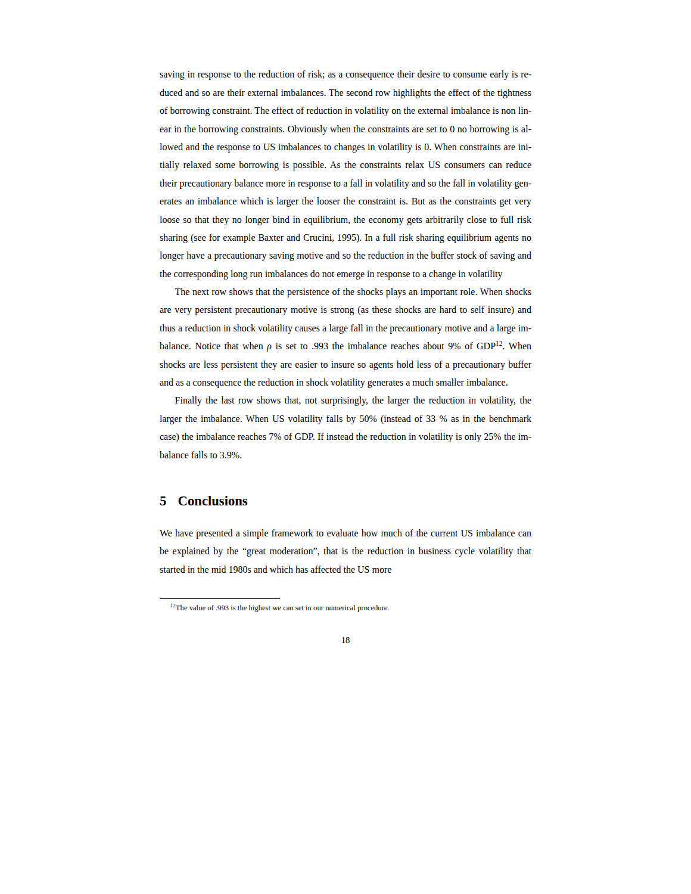saving in response to the reduction of risk; as a consequence their desire to consume early is reduced and so are their external imbalances. The second row highlights the effect of the tightness of borrowing constraint. The effect of reduction in volatility on the external imbalance is non linear in the borrowing constraints. Obviously when the constraints are set to 0 no borrowing is allowed and the response to US imbalances to changes in volatility is 0. When constraints are initially relaxed some borrowing is possible. As the constraints relax US consumers can reduce their precautionary balance more in response to a fall in volatility and so the fall in volatility generates an imbalance which is larger the looser the constraint is. But as the constraints get very loose so that they no longer bind in equilibrium, the economy gets arbitrarily close to full risk sharing (see for example Baxter and Crucini, 1995). In a full risk sharing equilibrium agents no longer have a precautionary saving motive and so the reduction in the buffer stock of saving and the corresponding long run imbalances do not emerge in response to a change in volatility
The next row shows that the persistence of the shocks plays an important role. When shocks are very persistent precautionary motive is strong (as these shocks are hard to self insure) and thus a reduction in shock volatility causes a large fall in the precautionary motive and a large imbalance. Notice that when ρ is set to .993 the imbalance reaches about 9% of GDP12. When shocks are less persistent they are easier to insure so agents hold less of a precautionary buffer and as a consequence the reduction in shock volatility generates a much smaller imbalance.
Finally the last row shows that, not surprisingly, the larger the reduction in volatility, the larger the imbalance. When US volatility falls by 50% (instead of 33 % as in the benchmark case) the imbalance reaches 7% of GDP. If instead the reduction in volatility is only 25% the imbalance falls to 3.9%.
5 Conclusions
We have presented a simple framework to evaluate how much of the current US imbalance can be explained by the “great moderation”, that is the reduction in business cycle volatility that started in the mid 1980s and which has affected the US more
12The value of .993 is the highest we can set in our numerical procedure.
18